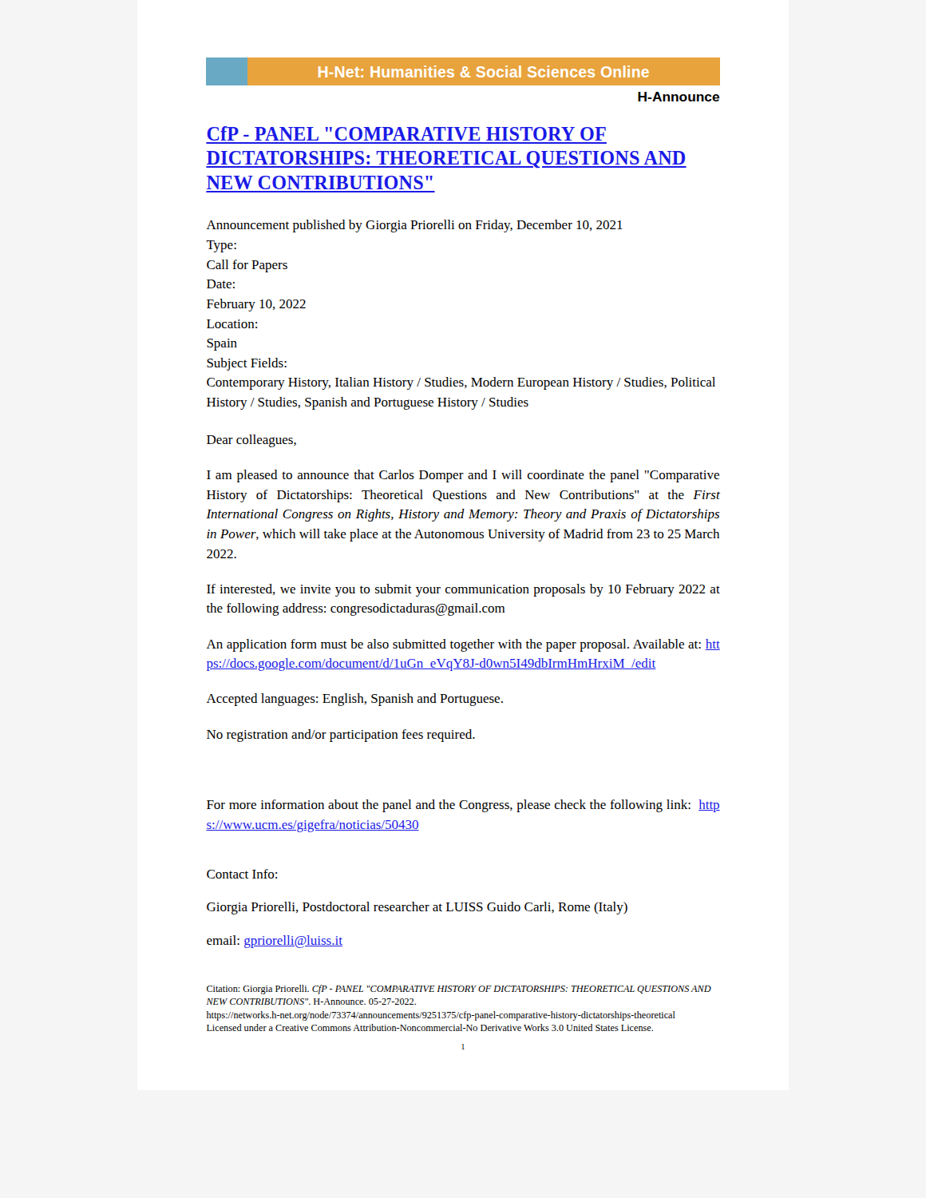H-Net: Humanities & Social Sciences Online
H-Announce
CfP - PANEL "COMPARATIVE HISTORY OF DICTATORSHIPS: THEORETICAL QUESTIONS AND NEW CONTRIBUTIONS"
Announcement published by Giorgia Priorelli on Friday, December 10, 2021
Type:
Call for Papers
Date:
February 10, 2022
Location:
Spain
Subject Fields:
Contemporary History, Italian History / Studies, Modern European History / Studies, Political History / Studies, Spanish and Portuguese History / Studies
Dear colleagues,
I am pleased to announce that Carlos Domper and I will coordinate the panel "Comparative History of Dictatorships: Theoretical Questions and New Contributions" at the First International Congress on Rights, History and Memory: Theory and Praxis of Dictatorships in Power, which will take place at the Autonomous University of Madrid from 23 to 25 March 2022.
If interested, we invite you to submit your communication proposals by 10 February 2022 at the following address: congresodictaduras@gmail.com
An application form must be also submitted together with the paper proposal. Available at: https://docs.google.com/document/d/1uGn_eVqY8J-d0wn5I49dbIrmHmHrxiM_/edit
Accepted languages: English, Spanish and Portuguese.
No registration and/or participation fees required.
For more information about the panel and the Congress, please check the following link: https://www.ucm.es/gigefra/noticias/50430
Contact Info:
Giorgia Priorelli, Postdoctoral researcher at LUISS Guido Carli, Rome (Italy)
email: gpriorelli@luiss.it
Citation: Giorgia Priorelli. CfP - PANEL "COMPARATIVE HISTORY OF DICTATORSHIPS: THEORETICAL QUESTIONS AND NEW CONTRIBUTIONS". H-Announce. 05-27-2022.
https://networks.h-net.org/node/73374/announcements/9251375/cfp-panel-comparative-history-dictatorships-theoretical
Licensed under a Creative Commons Attribution-Noncommercial-No Derivative Works 3.0 United States License.
1